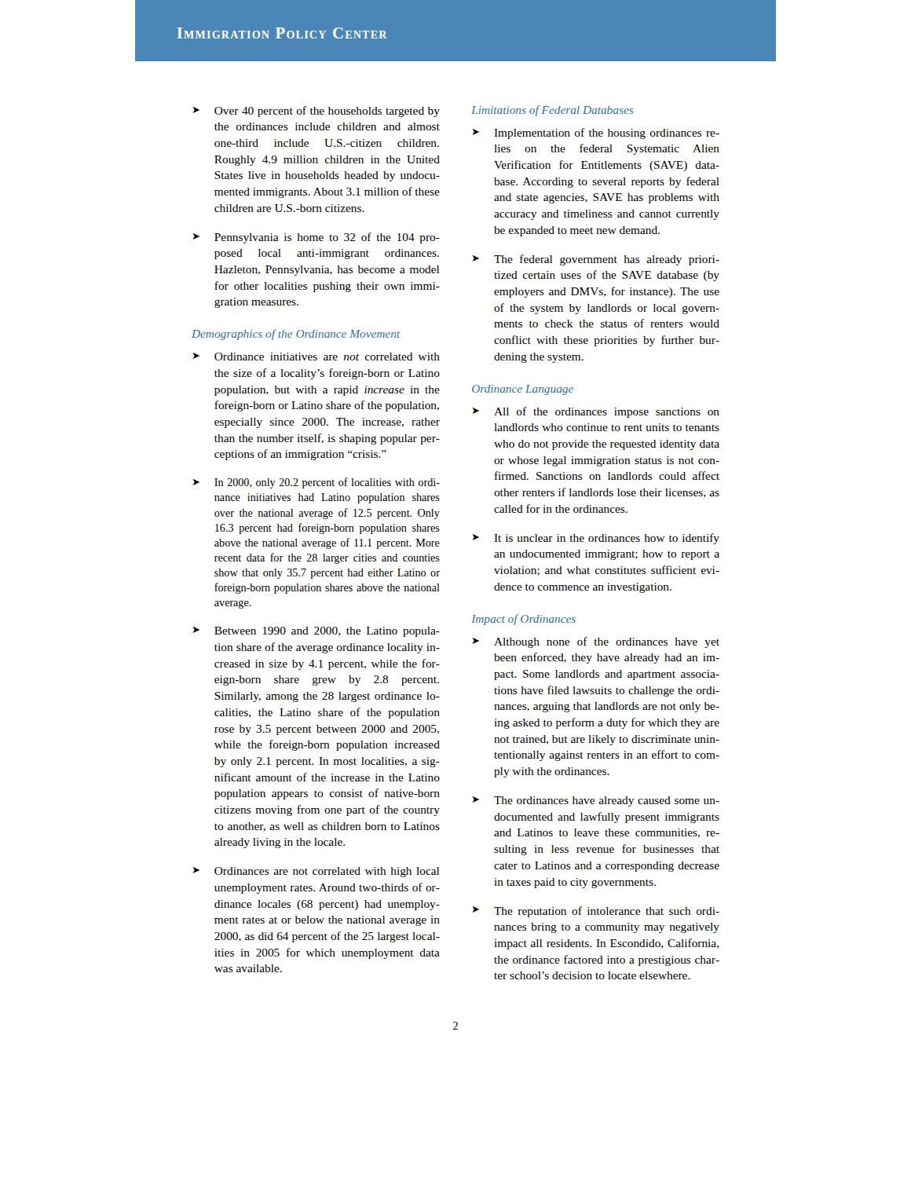Immigration Policy Center
Over 40 percent of the households targeted by the ordinances include children and almost one-third include U.S.-citizen children. Roughly 4.9 million children in the United States live in households headed by undocumented immigrants. About 3.1 million of these children are U.S.-born citizens.
Pennsylvania is home to 32 of the 104 proposed local anti-immigrant ordinances. Hazleton, Pennsylvania, has become a model for other localities pushing their own immigration measures.
Demographics of the Ordinance Movement
Ordinance initiatives are not correlated with the size of a locality’s foreign-born or Latino population, but with a rapid increase in the foreign-born or Latino share of the population, especially since 2000. The increase, rather than the number itself, is shaping popular perceptions of an immigration “crisis.”
In 2000, only 20.2 percent of localities with ordinance initiatives had Latino population shares over the national average of 12.5 percent. Only 16.3 percent had foreign-born population shares above the national average of 11.1 percent. More recent data for the 28 larger cities and counties show that only 35.7 percent had either Latino or foreign-born population shares above the national average.
Between 1990 and 2000, the Latino population share of the average ordinance locality increased in size by 4.1 percent, while the foreign-born share grew by 2.8 percent. Similarly, among the 28 largest ordinance localities, the Latino share of the population rose by 3.5 percent between 2000 and 2005, while the foreign-born population increased by only 2.1 percent. In most localities, a significant amount of the increase in the Latino population appears to consist of native-born citizens moving from one part of the country to another, as well as children born to Latinos already living in the locale.
Ordinances are not correlated with high local unemployment rates. Around two-thirds of ordinance locales (68 percent) had unemployment rates at or below the national average in 2000, as did 64 percent of the 25 largest localities in 2005 for which unemployment data was available.
Limitations of Federal Databases
Implementation of the housing ordinances relies on the federal Systematic Alien Verification for Entitlements (SAVE) database. According to several reports by federal and state agencies, SAVE has problems with accuracy and timeliness and cannot currently be expanded to meet new demand.
The federal government has already prioritized certain uses of the SAVE database (by employers and DMVs, for instance). The use of the system by landlords or local governments to check the status of renters would conflict with these priorities by further burdening the system.
Ordinance Language
All of the ordinances impose sanctions on landlords who continue to rent units to tenants who do not provide the requested identity data or whose legal immigration status is not confirmed. Sanctions on landlords could affect other renters if landlords lose their licenses, as called for in the ordinances.
It is unclear in the ordinances how to identify an undocumented immigrant; how to report a violation; and what constitutes sufficient evidence to commence an investigation.
Impact of Ordinances
Although none of the ordinances have yet been enforced, they have already had an impact. Some landlords and apartment associations have filed lawsuits to challenge the ordinances, arguing that landlords are not only being asked to perform a duty for which they are not trained, but are likely to discriminate unintentionally against renters in an effort to comply with the ordinances.
The ordinances have already caused some undocumented and lawfully present immigrants and Latinos to leave these communities, resulting in less revenue for businesses that cater to Latinos and a corresponding decrease in taxes paid to city governments.
The reputation of intolerance that such ordinances bring to a community may negatively impact all residents. In Escondido, California, the ordinance factored into a prestigious charter school’s decision to locate elsewhere.
2